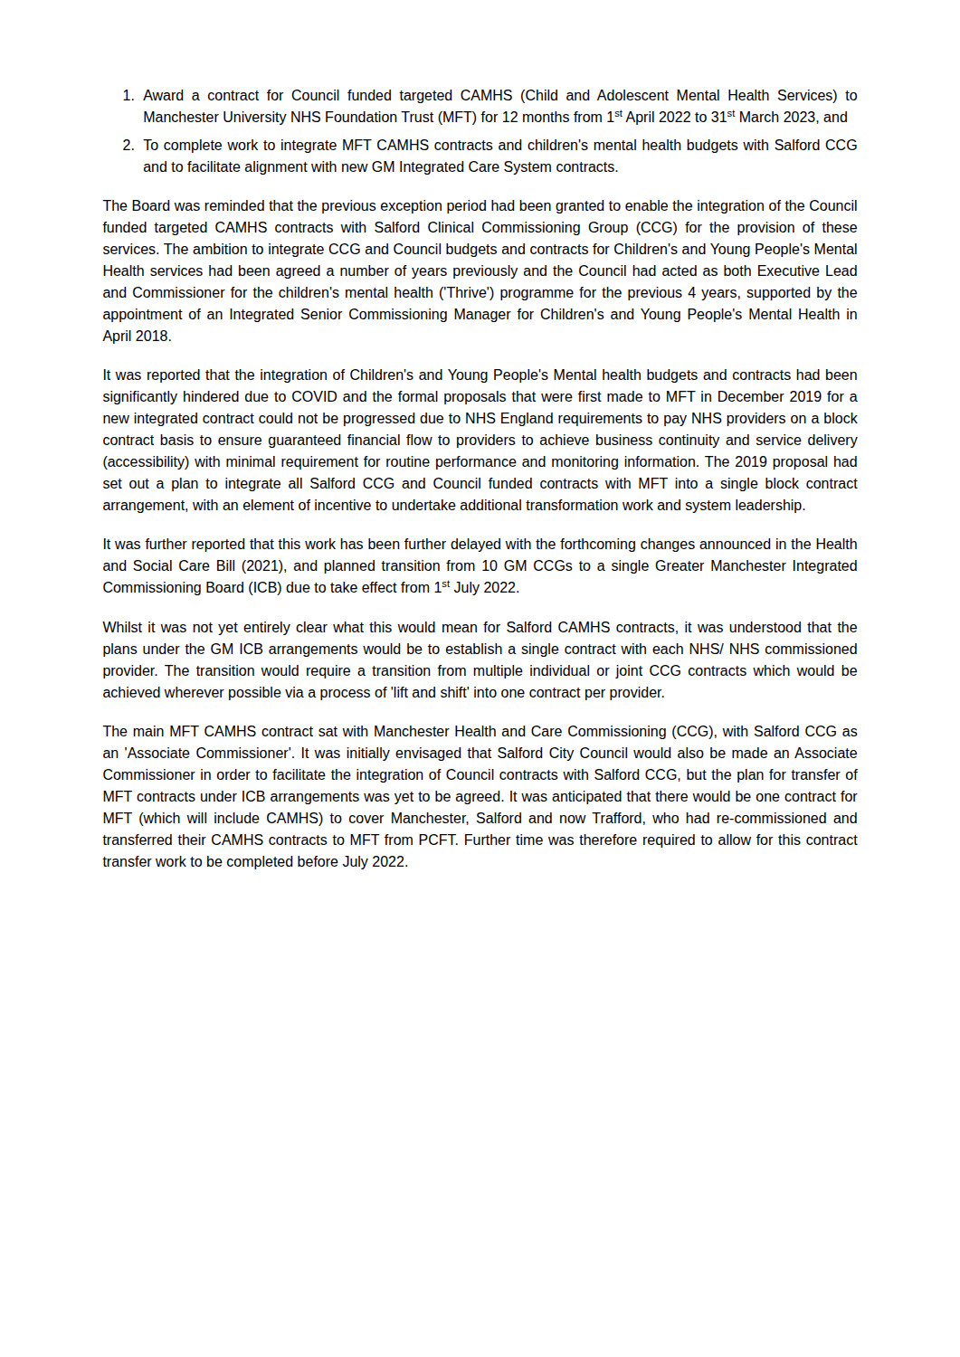Award a contract for Council funded targeted CAMHS (Child and Adolescent Mental Health Services) to Manchester University NHS Foundation Trust (MFT) for 12 months from 1st April 2022 to 31st March 2023, and
To complete work to integrate MFT CAMHS contracts and children's mental health budgets with Salford CCG and to facilitate alignment with new GM Integrated Care System contracts.
The Board was reminded that the previous exception period had been granted to enable the integration of the Council funded targeted CAMHS contracts with Salford Clinical Commissioning Group (CCG) for the provision of these services. The ambition to integrate CCG and Council budgets and contracts for Children's and Young People's Mental Health services had been agreed a number of years previously and the Council had acted as both Executive Lead and Commissioner for the children's mental health ('Thrive') programme for the previous 4 years, supported by the appointment of an Integrated Senior Commissioning Manager for Children's and Young People's Mental Health in April 2018.
It was reported that the integration of Children's and Young People's Mental health budgets and contracts had been significantly hindered due to COVID and the formal proposals that were first made to MFT in December 2019 for a new integrated contract could not be progressed due to NHS England requirements to pay NHS providers on a block contract basis to ensure guaranteed financial flow to providers to achieve business continuity and service delivery (accessibility) with minimal requirement for routine performance and monitoring information. The 2019 proposal had set out a plan to integrate all Salford CCG and Council funded contracts with MFT into a single block contract arrangement, with an element of incentive to undertake additional transformation work and system leadership.
It was further reported that this work has been further delayed with the forthcoming changes announced in the Health and Social Care Bill (2021), and planned transition from 10 GM CCGs to a single Greater Manchester Integrated Commissioning Board (ICB) due to take effect from 1st July 2022.
Whilst it was not yet entirely clear what this would mean for Salford CAMHS contracts, it was understood that the plans under the GM ICB arrangements would be to establish a single contract with each NHS/ NHS commissioned provider. The transition would require a transition from multiple individual or joint CCG contracts which would be achieved wherever possible via a process of 'lift and shift' into one contract per provider.
The main MFT CAMHS contract sat with Manchester Health and Care Commissioning (CCG), with Salford CCG as an 'Associate Commissioner'. It was initially envisaged that Salford City Council would also be made an Associate Commissioner in order to facilitate the integration of Council contracts with Salford CCG, but the plan for transfer of MFT contracts under ICB arrangements was yet to be agreed. It was anticipated that there would be one contract for MFT (which will include CAMHS) to cover Manchester, Salford and now Trafford, who had re-commissioned and transferred their CAMHS contracts to MFT from PCFT. Further time was therefore required to allow for this contract transfer work to be completed before July 2022.